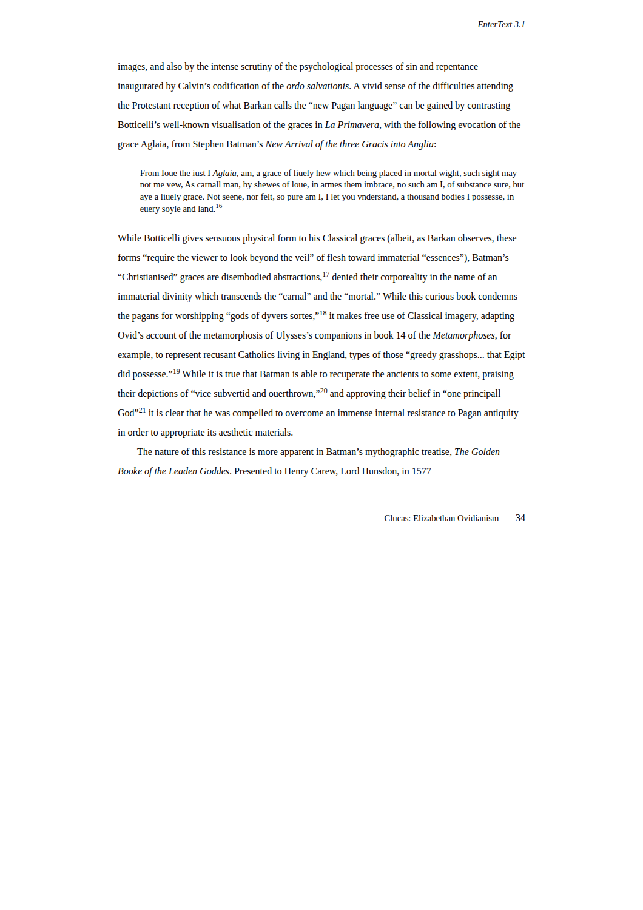EnterText 3.1
images, and also by the intense scrutiny of the psychological processes of sin and repentance inaugurated by Calvin’s codification of the ordo salvationis. A vivid sense of the difficulties attending the Protestant reception of what Barkan calls the “new Pagan language” can be gained by contrasting Botticelli’s well-known visualisation of the graces in La Primavera, with the following evocation of the grace Aglaia, from Stephen Batman’s New Arrival of the three Gracis into Anglia:
From Ioue the iust I Aglaia, am, a grace of liuely hew which being placed in mortal wight, such sight may not me vew, As carnall man, by shewes of loue, in armes them imbrace, no such am I, of substance sure, but aye a liuely grace. Not seene, nor felt, so pure am I, I let you vnderstand, a thousand bodies I possesse, in euery soyle and land.16
While Botticelli gives sensuous physical form to his Classical graces (albeit, as Barkan observes, these forms “require the viewer to look beyond the veil” of flesh toward immaterial “essences”), Batman’s “Christianised” graces are disembodied abstractions,17 denied their corporeality in the name of an immaterial divinity which transcends the “carnal” and the “mortal.” While this curious book condemns the pagans for worshipping “gods of dyvers sortes,”18 it makes free use of Classical imagery, adapting Ovid’s account of the metamorphosis of Ulysses’s companions in book 14 of the Metamorphoses, for example, to represent recusant Catholics living in England, types of those “greedy grasshops... that Egipt did possesse.”19 While it is true that Batman is able to recuperate the ancients to some extent, praising their depictions of “vice subvertid and ouerthrown,”20 and approving their belief in “one principall God”21 it is clear that he was compelled to overcome an immense internal resistance to Pagan antiquity in order to appropriate its aesthetic materials.
The nature of this resistance is more apparent in Batman’s mythographic treatise, The Golden Booke of the Leaden Goddes. Presented to Henry Carew, Lord Hunsdon, in 1577
Clucas: Elizabethan Ovidianism 34